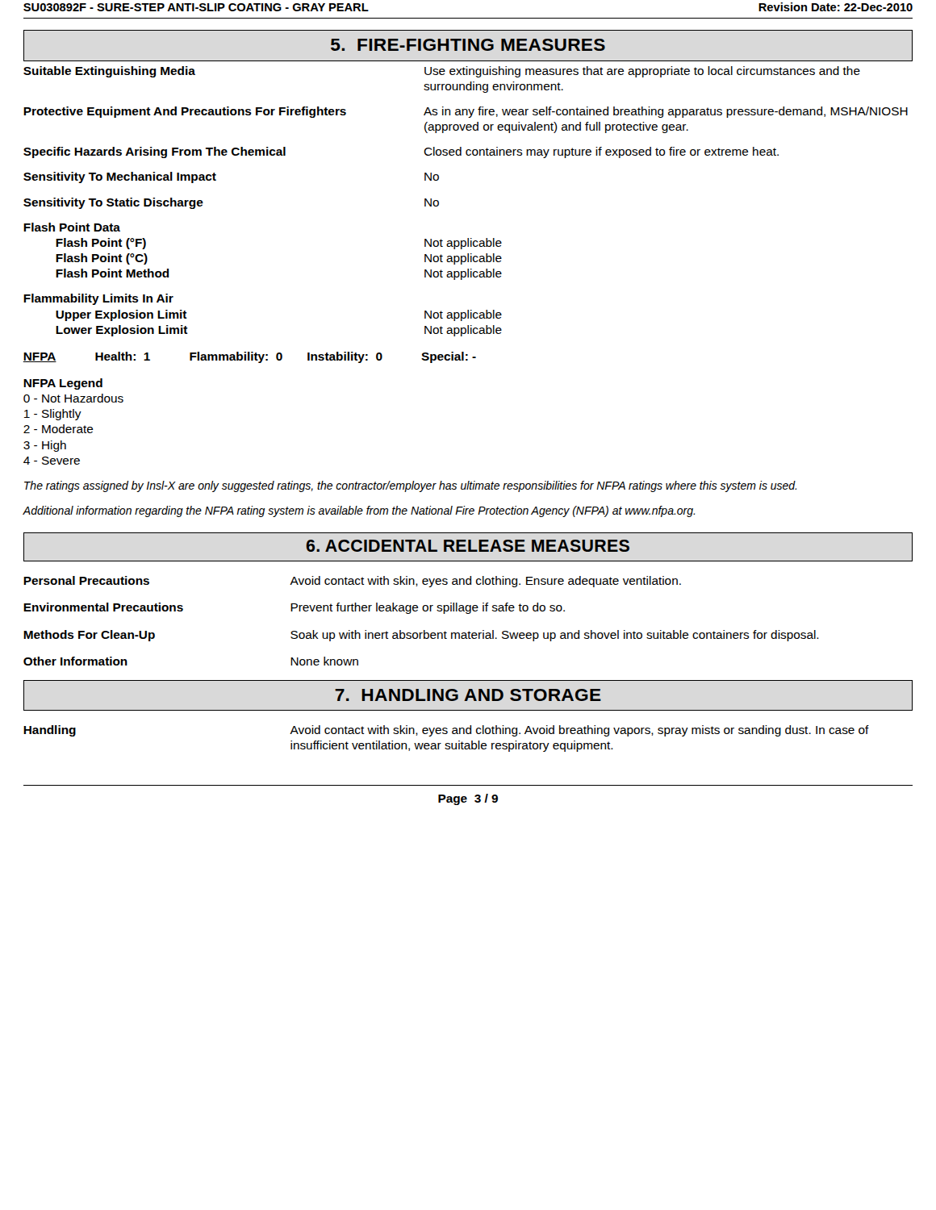SU030892F - SURE-STEP ANTI-SLIP COATING - GRAY PEARL
Revision Date: 22-Dec-2010
5. FIRE-FIGHTING MEASURES
| Suitable Extinguishing Media | Use extinguishing measures that are appropriate to local circumstances and the surrounding environment. |
| Protective Equipment And Precautions For Firefighters | As in any fire, wear self-contained breathing apparatus pressure-demand, MSHA/NIOSH (approved or equivalent) and full protective gear. |
| Specific Hazards Arising From The Chemical | Closed containers may rupture if exposed to fire or extreme heat. |
| Sensitivity To Mechanical Impact | No |
| Sensitivity To Static Discharge | No |
| Flash Point Data Flash Point (°F) Flash Point (°C) Flash Point Method | Not applicable Not applicable Not applicable |
| Flammability Limits In Air Upper Explosion Limit Lower Explosion Limit | Not applicable Not applicable |
NFPA Health: 1 Flammability: 0 Instability: 0 Special: -
NFPA Legend
0 - Not Hazardous
1 - Slightly
2 - Moderate
3 - High
4 - Severe
The ratings assigned by Insl-X are only suggested ratings, the contractor/employer has ultimate responsibilities for NFPA ratings where this system is used.
Additional information regarding the NFPA rating system is available from the National Fire Protection Agency (NFPA) at www.nfpa.org.
6. ACCIDENTAL RELEASE MEASURES
| Personal Precautions | Avoid contact with skin, eyes and clothing. Ensure adequate ventilation. |
| Environmental Precautions | Prevent further leakage or spillage if safe to do so. |
| Methods For Clean-Up | Soak up with inert absorbent material. Sweep up and shovel into suitable containers for disposal. |
| Other Information | None known |
7. HANDLING AND STORAGE
| Handling | Avoid contact with skin, eyes and clothing. Avoid breathing vapors, spray mists or sanding dust. In case of insufficient ventilation, wear suitable respiratory equipment. |
Page 3 / 9